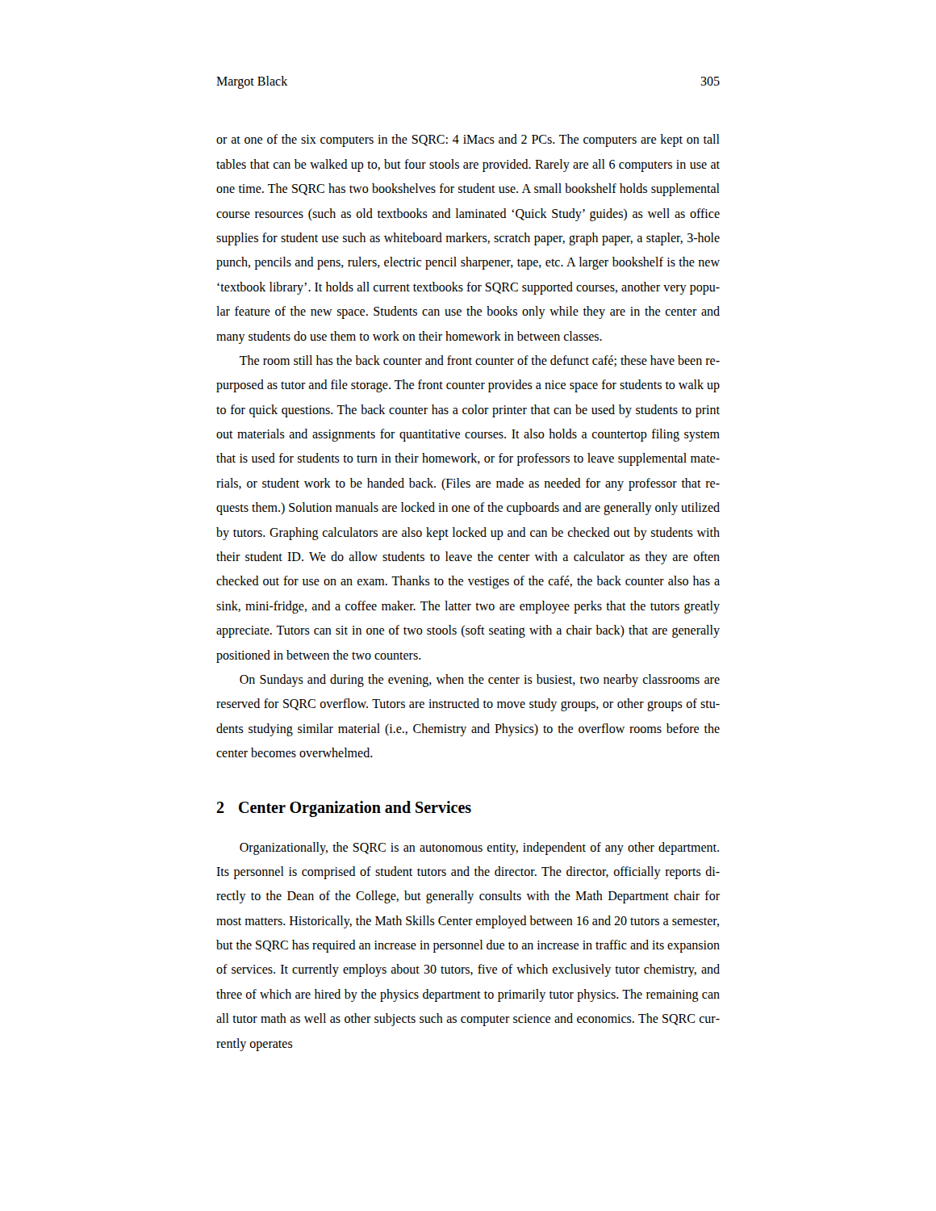Margot Black 305
or at one of the six computers in the SQRC: 4 iMacs and 2 PCs. The computers are kept on tall tables that can be walked up to, but four stools are provided. Rarely are all 6 computers in use at one time. The SQRC has two bookshelves for student use. A small bookshelf holds supplemental course resources (such as old textbooks and laminated ‘Quick Study’ guides) as well as office supplies for student use such as whiteboard markers, scratch paper, graph paper, a stapler, 3-hole punch, pencils and pens, rulers, electric pencil sharpener, tape, etc. A larger bookshelf is the new ‘textbook library’. It holds all current textbooks for SQRC supported courses, another very popular feature of the new space. Students can use the books only while they are in the center and many students do use them to work on their homework in between classes.
The room still has the back counter and front counter of the defunct café; these have been repurposed as tutor and file storage. The front counter provides a nice space for students to walk up to for quick questions. The back counter has a color printer that can be used by students to print out materials and assignments for quantitative courses. It also holds a countertop filing system that is used for students to turn in their homework, or for professors to leave supplemental materials, or student work to be handed back. (Files are made as needed for any professor that requests them.) Solution manuals are locked in one of the cupboards and are generally only utilized by tutors. Graphing calculators are also kept locked up and can be checked out by students with their student ID. We do allow students to leave the center with a calculator as they are often checked out for use on an exam. Thanks to the vestiges of the café, the back counter also has a sink, mini-fridge, and a coffee maker. The latter two are employee perks that the tutors greatly appreciate. Tutors can sit in one of two stools (soft seating with a chair back) that are generally positioned in between the two counters.
On Sundays and during the evening, when the center is busiest, two nearby classrooms are reserved for SQRC overflow. Tutors are instructed to move study groups, or other groups of students studying similar material (i.e., Chemistry and Physics) to the overflow rooms before the center becomes overwhelmed.
2 Center Organization and Services
Organizationally, the SQRC is an autonomous entity, independent of any other department. Its personnel is comprised of student tutors and the director. The director, officially reports directly to the Dean of the College, but generally consults with the Math Department chair for most matters. Historically, the Math Skills Center employed between 16 and 20 tutors a semester, but the SQRC has required an increase in personnel due to an increase in traffic and its expansion of services. It currently employs about 30 tutors, five of which exclusively tutor chemistry, and three of which are hired by the physics department to primarily tutor physics. The remaining can all tutor math as well as other subjects such as computer science and economics. The SQRC currently operates